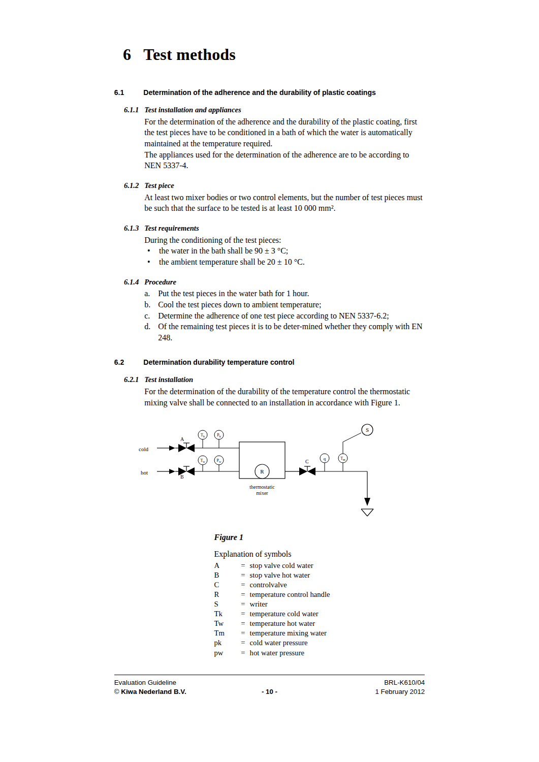6 Test methods
6.1 Determination of the adherence and the durability of plastic coatings
6.1.1 Test installation and appliances
For the determination of the adherence and the durability of the plastic coating, first the test pieces have to be conditioned in a bath of which the water is automatically maintained at the temperature required.
The appliances used for the determination of the adherence are to be according to NEN 5337-4.
6.1.2 Test piece
At least two mixer bodies or two control elements, but the number of test pieces must be such that the surface to be tested is at least 10 000 mm².
6.1.3 Test requirements
During the conditioning of the test pieces:
the water in the bath shall be 90 ± 3 °C;
the ambient temperature shall be 20 ± 10 °C.
6.1.4 Procedure
Put the test pieces in the water bath for 1 hour.
Cool the test pieces down to ambient temperature;
Determine the adherence of one test piece according to NEN 5337-6.2;
Of the remaining test pieces it is to be deter-mined whether they comply with EN 248.
6.2 Determination durability temperature control
6.2.1 Test installation
For the determination of the durability of the temperature control the thermostatic mixing valve shall be connected to an installation in accordance with Figure 1.
cold hot A B Tk Pk Tw Pw R thermostatic mixer C q Tm S
Figure 1
Explanation of symbols
| A | = | stop valve cold water |
| B | = | stop valve hot water |
| C | = | controlvalve |
| R | = | temperature control handle |
| S | = | writer |
| Tk | = | temperature cold water |
| Tw | = | temperature hot water |
| Tm | = | temperature mixing water |
| pk | = | cold water pressure |
| pw | = | hot water pressure |
| Evaluation Guideline | | BRL-K610/04 |
| © Kiwa Nederland B.V. | - 10 - | 1 February 2012 |